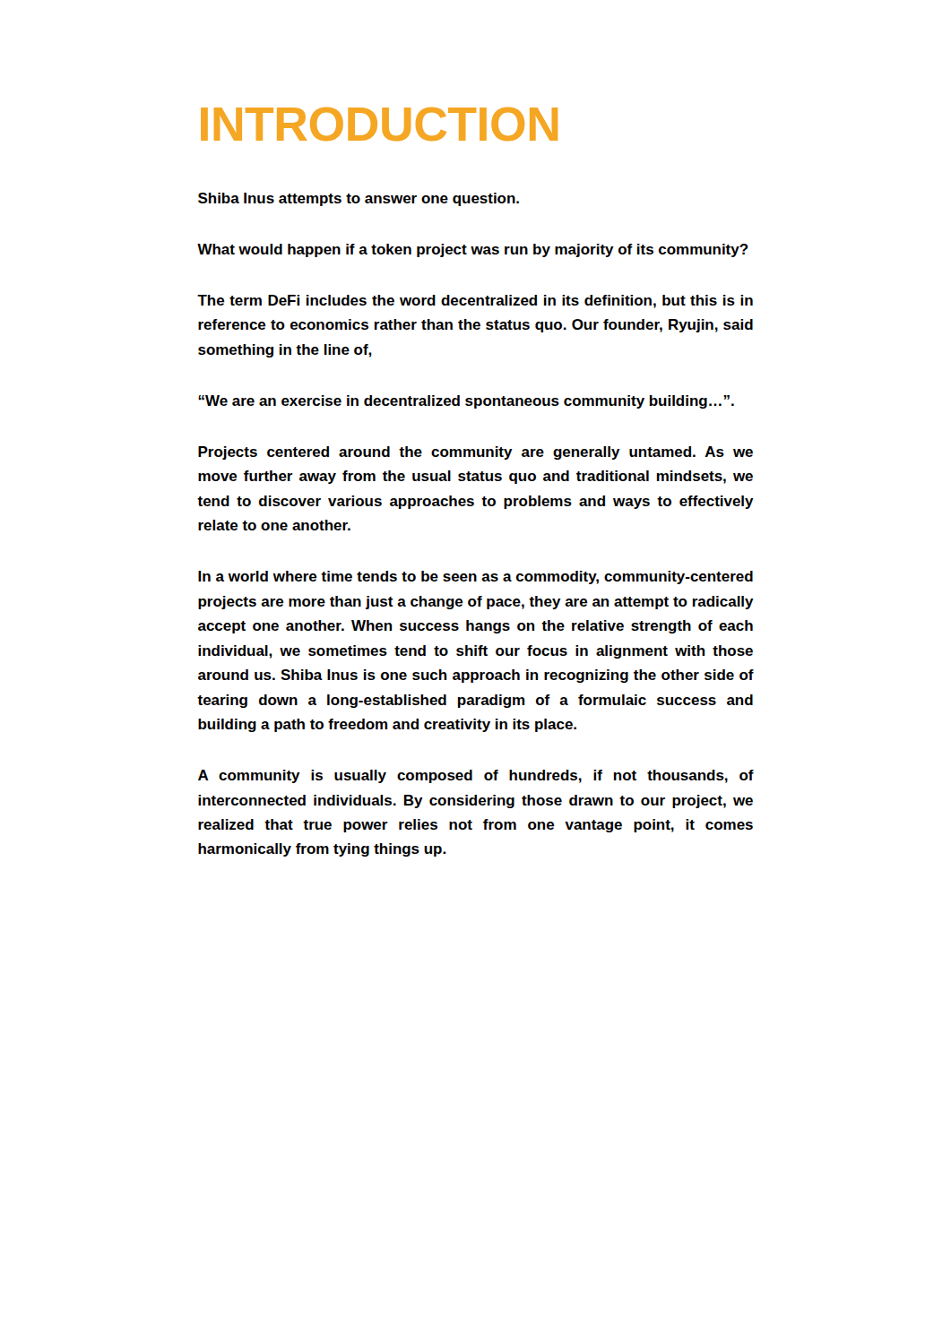INTRODUCTION
Shiba Inus attempts to answer one question.
What would happen if a token project was run by majority of its community?
The term DeFi includes the word decentralized in its definition, but this is in reference to economics rather than the status quo. Our founder, Ryujin, said something in the line of,
“We are an exercise in decentralized spontaneous community building…”.
Projects centered around the community are generally untamed. As we move further away from the usual status quo and traditional mindsets, we tend to discover various approaches to problems and ways to effectively relate to one another.
In a world where time tends to be seen as a commodity, community-centered projects are more than just a change of pace, they are an attempt to radically accept one another. When success hangs on the relative strength of each individual, we sometimes tend to shift our focus in alignment with those around us. Shiba Inus is one such approach in recognizing the other side of tearing down a long-established paradigm of a formulaic success and building a path to freedom and creativity in its place.
A community is usually composed of hundreds, if not thousands, of interconnected individuals. By considering those drawn to our project, we realized that true power relies not from one vantage point, it comes harmonically from tying things up.